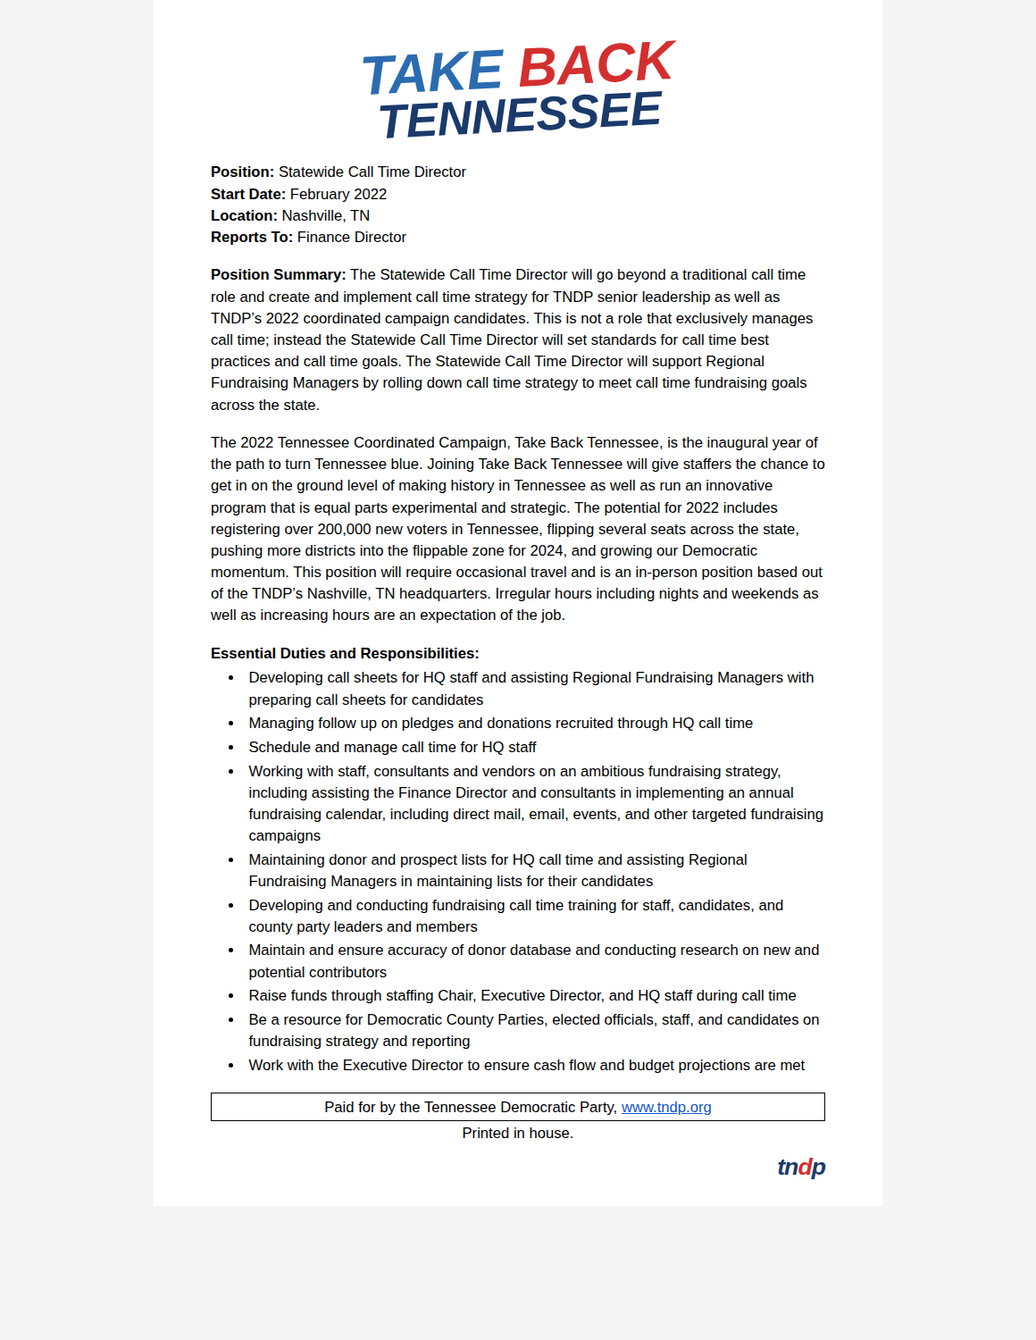TAKE BACK
TENNESSEE
Position: Statewide Call Time Director
Start Date: February 2022
Location: Nashville, TN
Reports To: Finance Director
Position Summary: The Statewide Call Time Director will go beyond a traditional call time role and create and implement call time strategy for TNDP senior leadership as well as TNDP’s 2022 coordinated campaign candidates. This is not a role that exclusively manages call time; instead the Statewide Call Time Director will set standards for call time best practices and call time goals. The Statewide Call Time Director will support Regional Fundraising Managers by rolling down call time strategy to meet call time fundraising goals across the state.
The 2022 Tennessee Coordinated Campaign, Take Back Tennessee, is the inaugural year of the path to turn Tennessee blue. Joining Take Back Tennessee will give staffers the chance to get in on the ground level of making history in Tennessee as well as run an innovative program that is equal parts experimental and strategic. The potential for 2022 includes registering over 200,000 new voters in Tennessee, flipping several seats across the state, pushing more districts into the flippable zone for 2024, and growing our Democratic momentum. This position will require occasional travel and is an in-person position based out of the TNDP’s Nashville, TN headquarters. Irregular hours including nights and weekends as well as increasing hours are an expectation of the job.
Essential Duties and Responsibilities:
Developing call sheets for HQ staff and assisting Regional Fundraising Managers with preparing call sheets for candidates
Managing follow up on pledges and donations recruited through HQ call time
Schedule and manage call time for HQ staff
Working with staff, consultants and vendors on an ambitious fundraising strategy, including assisting the Finance Director and consultants in implementing an annual fundraising calendar, including direct mail, email, events, and other targeted fundraising campaigns
Maintaining donor and prospect lists for HQ call time and assisting Regional Fundraising Managers in maintaining lists for their candidates
Developing and conducting fundraising call time training for staff, candidates, and county party leaders and members
Maintain and ensure accuracy of donor database and conducting research on new and potential contributors
Raise funds through staffing Chair, Executive Director, and HQ staff during call time
Be a resource for Democratic County Parties, elected officials, staff, and candidates on fundraising strategy and reporting
Work with the Executive Director to ensure cash flow and budget projections are met
Paid for by the Tennessee Democratic Party, www.tndp.org
Printed in house.
tndp